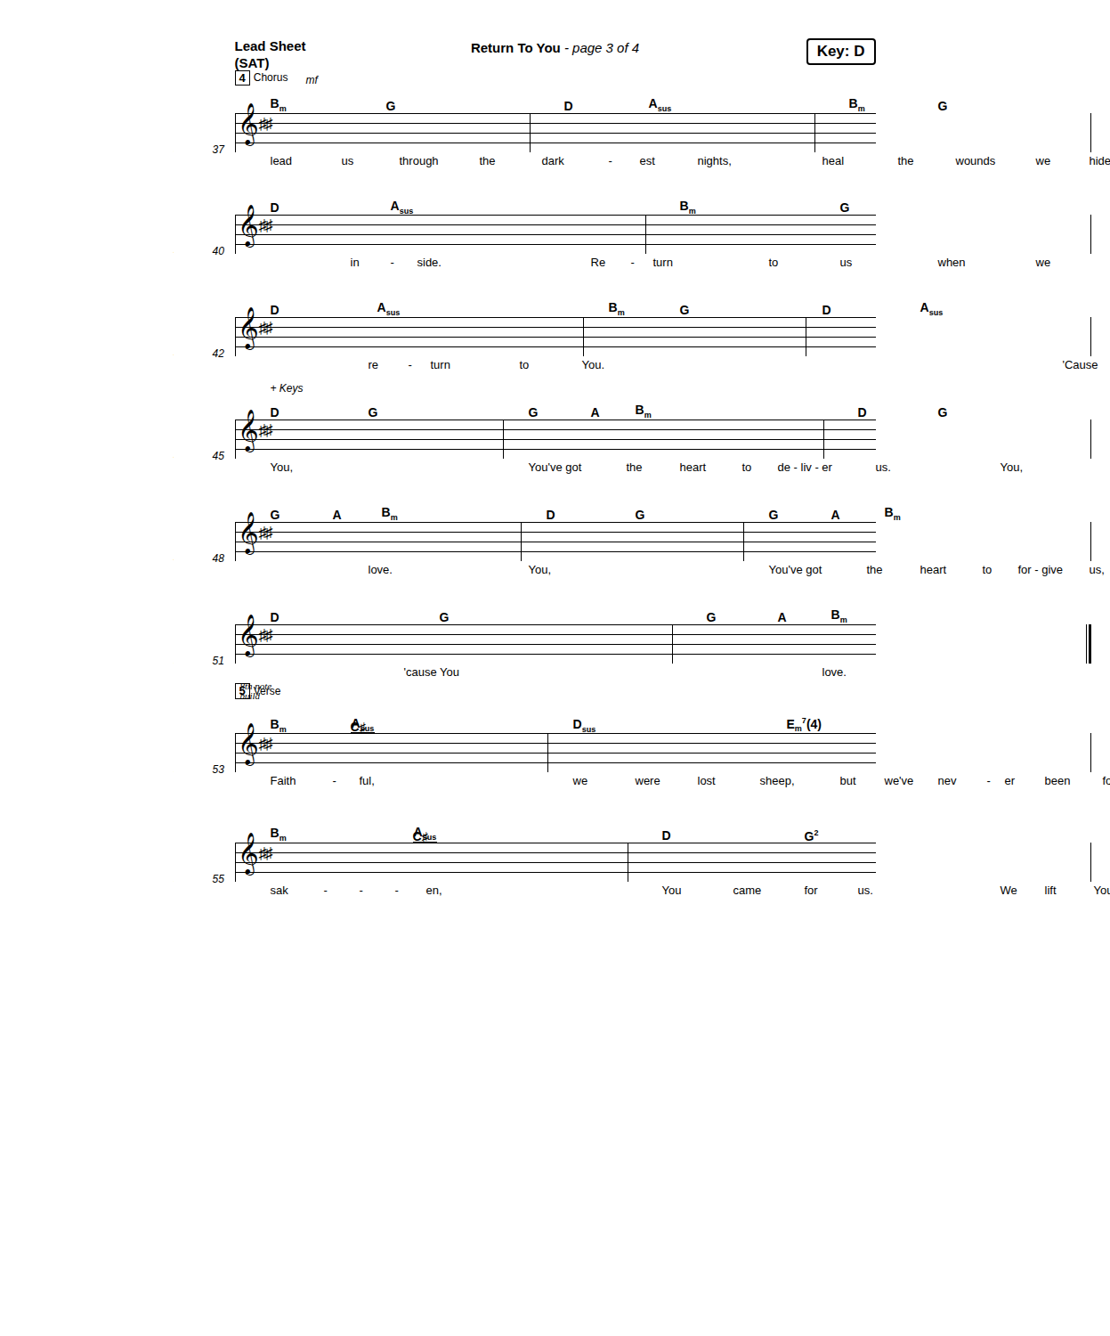Lead Sheet
(SAT)
Return To You - page 3 of 4
Key: D
4 Chorus
mf
Bm G D Asus Bm G
𝄞 ♯♯ 37
lead us through the dark - est nights, heal the wounds we hide
D Asus Bm G
𝄞 ♯♯ 40
in - side. Re - turn to us when we
D Asus Bm G D Asus
𝄞 ♯♯ 42
re - turn to You. 'Cause
+ Keys
D G G A Bm D G
𝄞 ♯♯ 45
You, You've got the heart to de - liv - er us. You,
G A Bm D G G A Bm
𝄞 ♯♯ 48
love. You, You've got the heart to for - give us,
D G G A Bm
𝄞 ♯♯ 51
'cause You love.
5 Verse 8th note build
Bm Asus C♯ Dsus Em7(4)
𝄞 ♯♯ 53
Faith - ful, we were lost sheep, but we've nev - er been for -
Bm Asus C♯ D G2
𝄞 ♯♯ 55
sak - - - en, You came for us. We lift Your